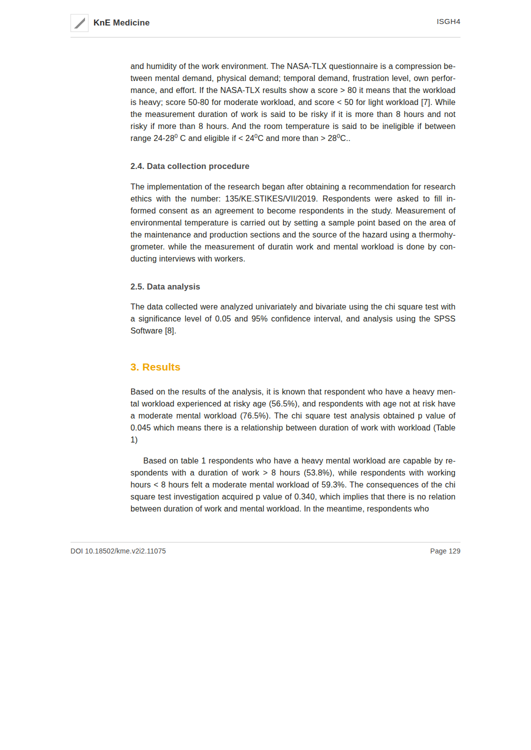KnE Medicine
ISGH4
and humidity of the work environment. The NASA-TLX questionnaire is a compression between mental demand, physical demand; temporal demand, frustration level, own performance, and effort. If the NASA-TLX results show a score > 80 it means that the workload is heavy; score 50-80 for moderate workload, and score < 50 for light workload [7]. While the measurement duration of work is said to be risky if it is more than 8 hours and not risky if more than 8 hours. And the room temperature is said to be ineligible if between range 24-280 C and eligible if < 240C and more than > 280C..
2.4. Data collection procedure
The implementation of the research began after obtaining a recommendation for research ethics with the number: 135/KE.STIKES/VII/2019. Respondents were asked to fill informed consent as an agreement to become respondents in the study. Measurement of environmental temperature is carried out by setting a sample point based on the area of the maintenance and production sections and the source of the hazard using a thermohygrometer. while the measurement of duratin work and mental workload is done by conducting interviews with workers.
2.5. Data analysis
The data collected were analyzed univariately and bivariate using the chi square test with a significance level of 0.05 and 95% confidence interval, and analysis using the SPSS Software [8].
3. Results
Based on the results of the analysis, it is known that respondent who have a heavy mental workload experienced at risky age (56.5%), and respondents with age not at risk have a moderate mental workload (76.5%). The chi square test analysis obtained p value of 0.045 which means there is a relationship between duration of work with workload (Table 1)
Based on table 1 respondents who have a heavy mental workload are capable by respondents with a duration of work > 8 hours (53.8%), while respondents with working hours < 8 hours felt a moderate mental workload of 59.3%. The consequences of the chi square test investigation acquired p value of 0.340, which implies that there is no relation between duration of work and mental workload. In the meantime, respondents who
DOI 10.18502/kme.v2i2.11075 Page 129